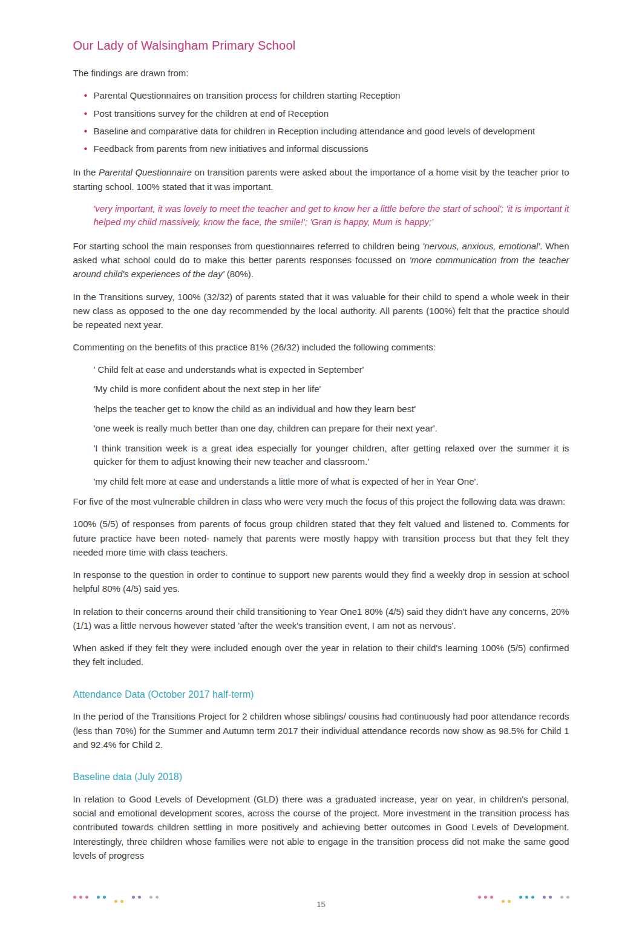Our Lady of Walsingham Primary School
The findings are drawn from:
Parental Questionnaires on transition process for children starting Reception
Post transitions survey for the children at end of Reception
Baseline and comparative data for children in Reception including attendance and good levels of development
Feedback from parents from new initiatives and informal discussions
In the Parental Questionnaire on transition parents were asked about the importance of a home visit by the teacher prior to starting school. 100% stated that it was important.
'very important, it was lovely to meet the teacher and get to know her a little before the start of school'; 'it is important it helped my child massively, know the face, the smile!'; 'Gran is happy, Mum is happy;'
For starting school the main responses from questionnaires referred to children being 'nervous, anxious, emotional'. When asked what school could do to make this better parents responses focussed on 'more communication from the teacher around child's experiences of the day' (80%).
In the Transitions survey, 100% (32/32) of parents stated that it was valuable for their child to spend a whole week in their new class as opposed to the one day recommended by the local authority. All parents (100%) felt that the practice should be repeated next year.
Commenting on the benefits of this practice 81% (26/32) included the following comments:
' Child felt at ease and understands what is expected in September'
'My child is more confident about the next step in her life'
'helps the teacher get to know the child as an individual and how they learn best'
'one week is really much better than one day, children can prepare for their next year'.
'I think transition week is a great idea especially for younger children, after getting relaxed over the summer it is quicker for them to adjust knowing their new teacher and classroom.'
'my child felt more at ease and understands a little more of what is expected of her in Year One'.
For five of the most vulnerable children in class who were very much the focus of this project the following data was drawn:
100% (5/5) of responses from parents of focus group children stated that they felt valued and listened to. Comments for future practice have been noted- namely that parents were mostly happy with transition process but that they felt they needed more time with class teachers.
In response to the question in order to continue to support new parents would they find a weekly drop in session at school helpful 80% (4/5) said yes.
In relation to their concerns around their child transitioning to Year One1 80% (4/5) said they didn't have any concerns, 20% (1/1) was a little nervous however stated 'after the week's transition event, I am not as nervous'.
When asked if they felt they were included enough over the year in relation to their child's learning 100% (5/5) confirmed they felt included.
Attendance Data (October 2017 half-term)
In the period of the Transitions Project for 2 children whose siblings/ cousins had continuously had poor attendance records (less than 70%) for the Summer and Autumn term 2017 their individual attendance records now show as 98.5% for Child 1 and 92.4% for Child 2.
Baseline data (July 2018)
In relation to Good Levels of Development (GLD) there was a graduated increase, year on year, in children's personal, social and emotional development scores, across the course of the project. More investment in the transition process has contributed towards children settling in more positively and achieving better outcomes in Good Levels of Development. Interestingly, three children whose families were not able to engage in the transition process did not make the same good levels of progress
15